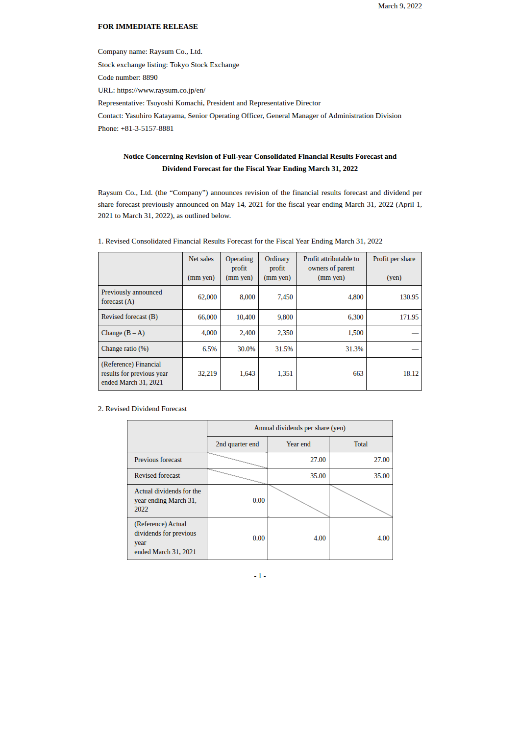March 9, 2022
FOR IMMEDIATE RELEASE
Company name: Raysum Co., Ltd.
Stock exchange listing: Tokyo Stock Exchange
Code number: 8890
URL: https://www.raysum.co.jp/en/
Representative: Tsuyoshi Komachi, President and Representative Director
Contact: Yasuhiro Katayama, Senior Operating Officer, General Manager of Administration Division
Phone: +81-3-5157-8881
Notice Concerning Revision of Full-year Consolidated Financial Results Forecast and
Dividend Forecast for the Fiscal Year Ending March 31, 2022
Raysum Co., Ltd. (the “Company”) announces revision of the financial results forecast and dividend per share forecast previously announced on May 14, 2021 for the fiscal year ending March 31, 2022 (April 1, 2021 to March 31, 2022), as outlined below.
1. Revised Consolidated Financial Results Forecast for the Fiscal Year Ending March 31, 2022
| | Net sales (mm yen) | Operating profit (mm yen) | Ordinary profit (mm yen) | Profit attributable to owners of parent (mm yen) | Profit per share (yen) |
| --- | --- | --- | --- | --- | --- |
| Previously announced forecast (A) | 62,000 | 8,000 | 7,450 | 4,800 | 130.95 |
| Revised forecast (B) | 66,000 | 10,400 | 9,800 | 6,300 | 171.95 |
| Change (B – A) | 4,000 | 2,400 | 2,350 | 1,500 | ― |
| Change ratio (%) | 6.5% | 30.0% | 31.5% | 31.3% | ― |
| (Reference) Financial results for previous year ended March 31, 2021 | 32,219 | 1,643 | 1,351 | 663 | 18.12 |
2. Revised Dividend Forecast
| | Annual dividends per share (yen) |
| --- | --- |
| 2nd quarter end | Year end | Total |
| Previous forecast | | 27.00 | 27.00 |
| Revised forecast | | 35.00 | 35.00 |
| Actual dividends for the year ending March 31, 2022 | 0.00 | | |
| (Reference) Actual dividends for previous year ended March 31, 2021 | 0.00 | 4.00 | 4.00 |
- 1 -